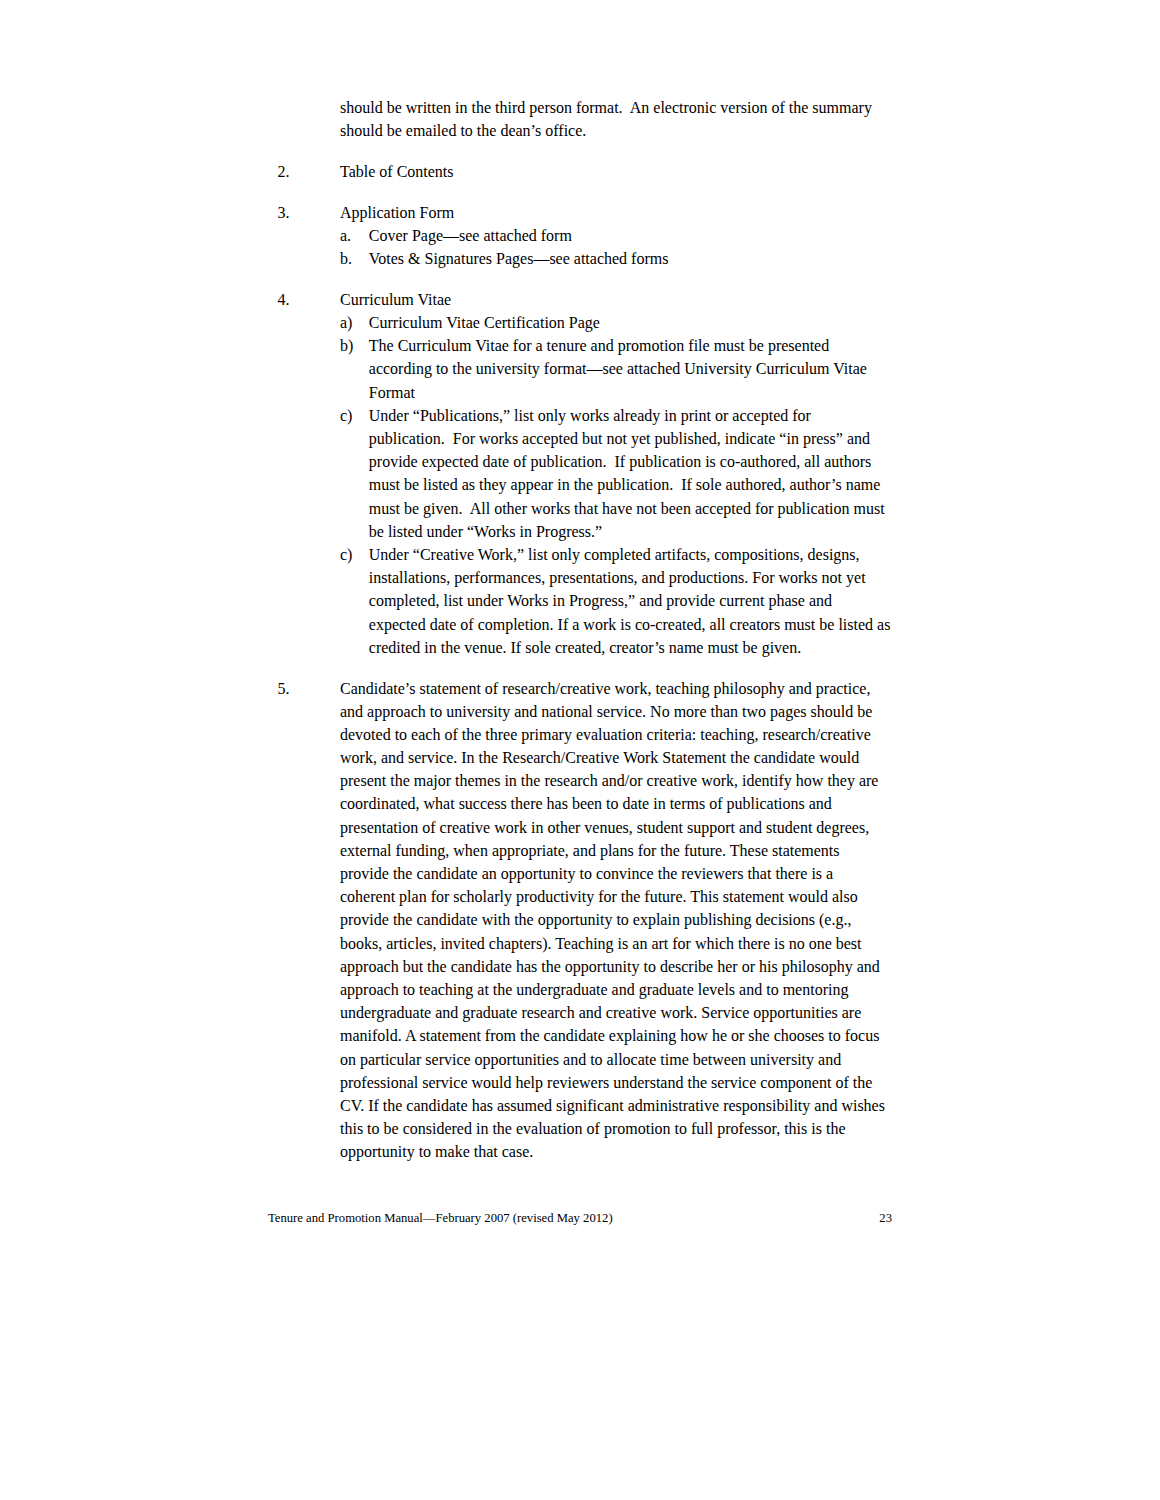should be written in the third person format. An electronic version of the summary should be emailed to the dean’s office.
2.
Table of Contents
3.
Application Form
a. Cover Page—see attached form
b. Votes & Signatures Pages—see attached forms
4.
Curriculum Vitae
a) Curriculum Vitae Certification Page
b) The Curriculum Vitae for a tenure and promotion file must be presented according to the university format—see attached University Curriculum Vitae Format
c) Under “Publications,” list only works already in print or accepted for publication. For works accepted but not yet published, indicate “in press” and provide expected date of publication. If publication is co-authored, all authors must be listed as they appear in the publication. If sole authored, author’s name must be given. All other works that have not been accepted for publication must be listed under “Works in Progress.”
c) Under “Creative Work,” list only completed artifacts, compositions, designs, installations, performances, presentations, and productions. For works not yet completed, list under Works in Progress,” and provide current phase and expected date of completion. If a work is co-created, all creators must be listed as credited in the venue. If sole created, creator’s name must be given.
5.
Candidate’s statement of research/creative work, teaching philosophy and practice, and approach to university and national service. No more than two pages should be devoted to each of the three primary evaluation criteria: teaching, research/creative work, and service. In the Research/Creative Work Statement the candidate would present the major themes in the research and/or creative work, identify how they are coordinated, what success there has been to date in terms of publications and presentation of creative work in other venues, student support and student degrees, external funding, when appropriate, and plans for the future. These statements provide the candidate an opportunity to convince the reviewers that there is a coherent plan for scholarly productivity for the future. This statement would also provide the candidate with the opportunity to explain publishing decisions (e.g., books, articles, invited chapters). Teaching is an art for which there is no one best approach but the candidate has the opportunity to describe her or his philosophy and approach to teaching at the undergraduate and graduate levels and to mentoring undergraduate and graduate research and creative work. Service opportunities are manifold. A statement from the candidate explaining how he or she chooses to focus on particular service opportunities and to allocate time between university and professional service would help reviewers understand the service component of the CV. If the candidate has assumed significant administrative responsibility and wishes this to be considered in the evaluation of promotion to full professor, this is the opportunity to make that case.
Tenure and Promotion Manual—February 2007 (revised May 2012)
23